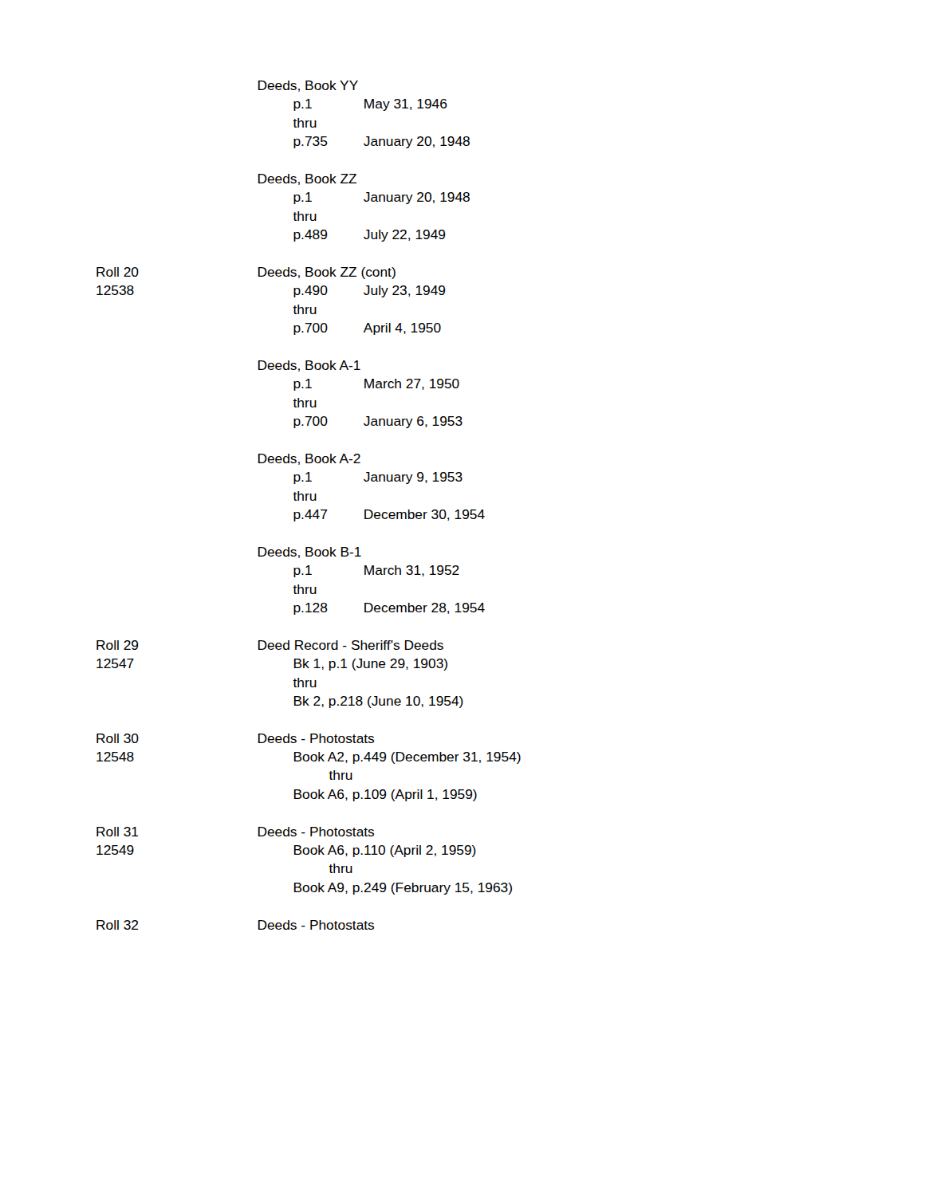| | Deeds, Book YY / p.1 / May 31, 1946 / thru / p.735 / January 20, 1948 / |
| | Deeds, Book ZZ / p.1 / January 20, 1948 / thru / p.489 / July 22, 1949 / |
| Roll 20 12538 | Deeds, Book ZZ (cont) / p.490 / July 23, 1949 / thru / p.700 / April 4, 1950 / |
| | Deeds, Book A-1 / p.1 / March 27, 1950 / thru / p.700 / January 6, 1953 / |
| | Deeds, Book A-2 / p.1 / January 9, 1953 / thru / p.447 / December 30, 1954 / |
| | Deeds, Book B-1 / p.1 / March 31, 1952 / thru / p.128 / December 28, 1954 / |
| Roll 29 12547 | Deed Record - Sheriff's Deeds Bk 1, p.1 (June 29, 1903) thru Bk 2, p.218 (June 10, 1954) |
| Roll 30 12548 | Deeds - Photostats Book A2, p.449 (December 31, 1954) thru Book A6, p.109 (April 1, 1959) |
| Roll 31 12549 | Deeds - Photostats Book A6, p.110 (April 2, 1959) thru Book A9, p.249 (February 15, 1963) |
| Roll 32 | Deeds - Photostats |